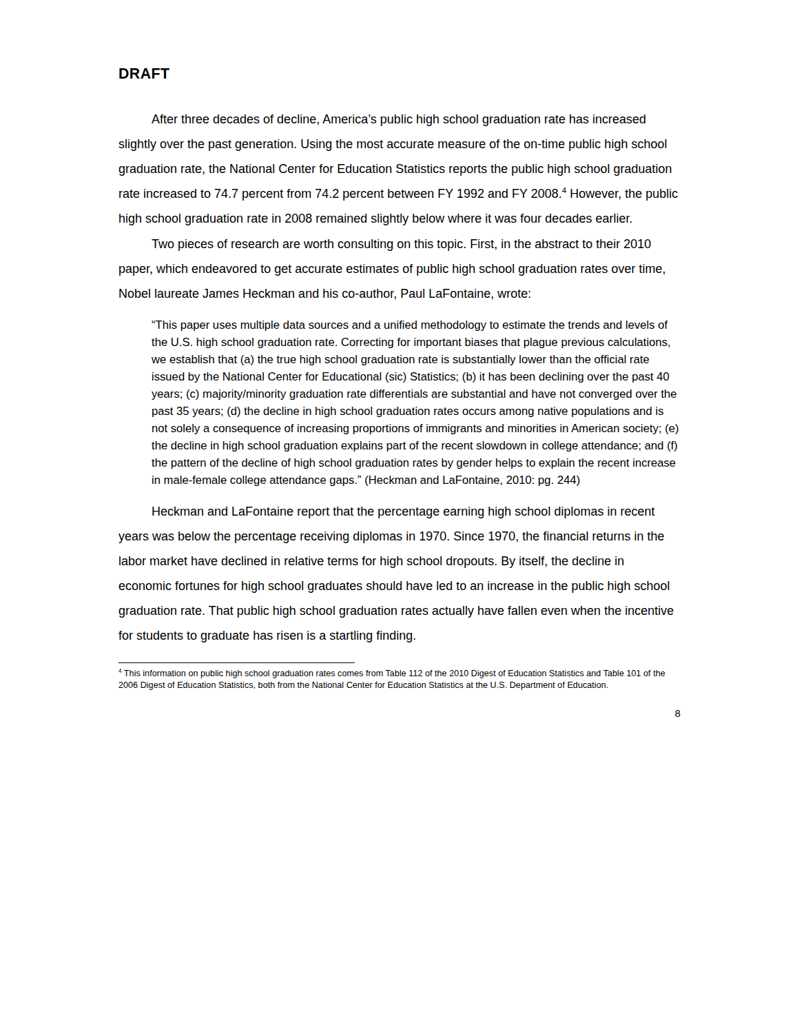DRAFT
After three decades of decline, America’s public high school graduation rate has increased slightly over the past generation. Using the most accurate measure of the on-time public high school graduation rate, the National Center for Education Statistics reports the public high school graduation rate increased to 74.7 percent from 74.2 percent between FY 1992 and FY 2008.4 However, the public high school graduation rate in 2008 remained slightly below where it was four decades earlier.
Two pieces of research are worth consulting on this topic. First, in the abstract to their 2010 paper, which endeavored to get accurate estimates of public high school graduation rates over time, Nobel laureate James Heckman and his co-author, Paul LaFontaine, wrote:
“This paper uses multiple data sources and a unified methodology to estimate the trends and levels of the U.S. high school graduation rate. Correcting for important biases that plague previous calculations, we establish that (a) the true high school graduation rate is substantially lower than the official rate issued by the National Center for Educational (sic) Statistics; (b) it has been declining over the past 40 years; (c) majority/minority graduation rate differentials are substantial and have not converged over the past 35 years; (d) the decline in high school graduation rates occurs among native populations and is not solely a consequence of increasing proportions of immigrants and minorities in American society; (e) the decline in high school graduation explains part of the recent slowdown in college attendance; and (f) the pattern of the decline of high school graduation rates by gender helps to explain the recent increase in male-female college attendance gaps.” (Heckman and LaFontaine, 2010: pg. 244)
Heckman and LaFontaine report that the percentage earning high school diplomas in recent years was below the percentage receiving diplomas in 1970. Since 1970, the financial returns in the labor market have declined in relative terms for high school dropouts. By itself, the decline in economic fortunes for high school graduates should have led to an increase in the public high school graduation rate. That public high school graduation rates actually have fallen even when the incentive for students to graduate has risen is a startling finding.
4 This information on public high school graduation rates comes from Table 112 of the 2010 Digest of Education Statistics and Table 101 of the 2006 Digest of Education Statistics, both from the National Center for Education Statistics at the U.S. Department of Education.
8